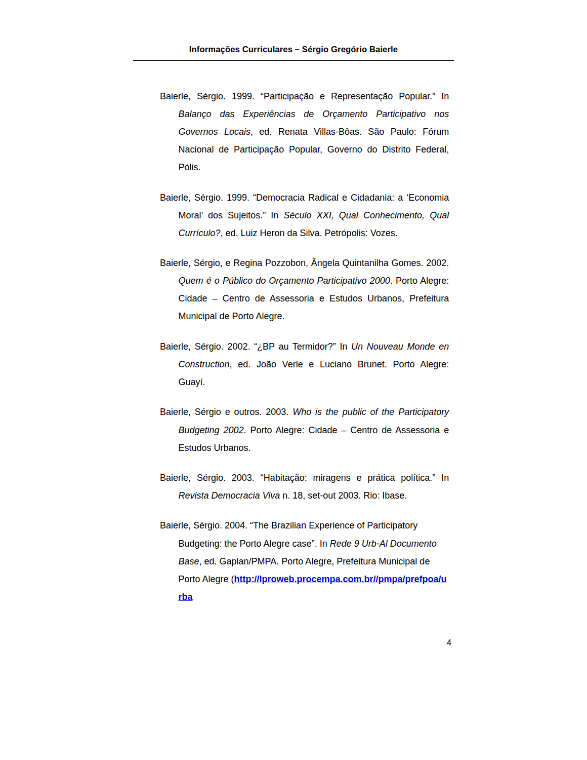Informações Curriculares – Sérgio Gregório Baierle
Baierle, Sérgio. 1999. “Participação e Representação Popular.” In Balanço das Experiências de Orçamento Participativo nos Governos Locais, ed. Renata Villas-Bôas. São Paulo: Fórum Nacional de Participação Popular, Governo do Distrito Federal, Pólis.
Baierle, Sérgio. 1999. “Democracia Radical e Cidadania: a ‘Economia Moral’ dos Sujeitos.” In Século XXI, Qual Conhecimento, Qual Currículo?, ed. Luiz Heron da Silva. Petrópolis: Vozes.
Baierle, Sérgio, e Regina Pozzobon, Ângela Quintanilha Gomes. 2002. Quem é o Público do Orçamento Participativo 2000. Porto Alegre: Cidade – Centro de Assessoria e Estudos Urbanos, Prefeitura Municipal de Porto Alegre.
Baierle, Sérgio. 2002. “¿BP au Termidor?” In Un Nouveau Monde en Construction, ed. João Verle e Luciano Brunet. Porto Alegre: Guayí.
Baierle, Sérgio e outros. 2003. Who is the public of the Participatory Budgeting 2002. Porto Alegre: Cidade – Centro de Assessoria e Estudos Urbanos.
Baierle, Sérgio. 2003. “Habitação: miragens e prática política.” In Revista Democracia Viva n. 18, set-out 2003. Rio: Ibase.
Baierle, Sérgio. 2004. “The Brazilian Experience of Participatory Budgeting: the Porto Alegre case”. In Rede 9 Urb-Al Documento Base, ed. Gaplan/PMPA. Porto Alegre, Prefeitura Municipal de Porto Alegre (http://lproweb.procempa.com.br//pmpa/prefpoa/urba
4